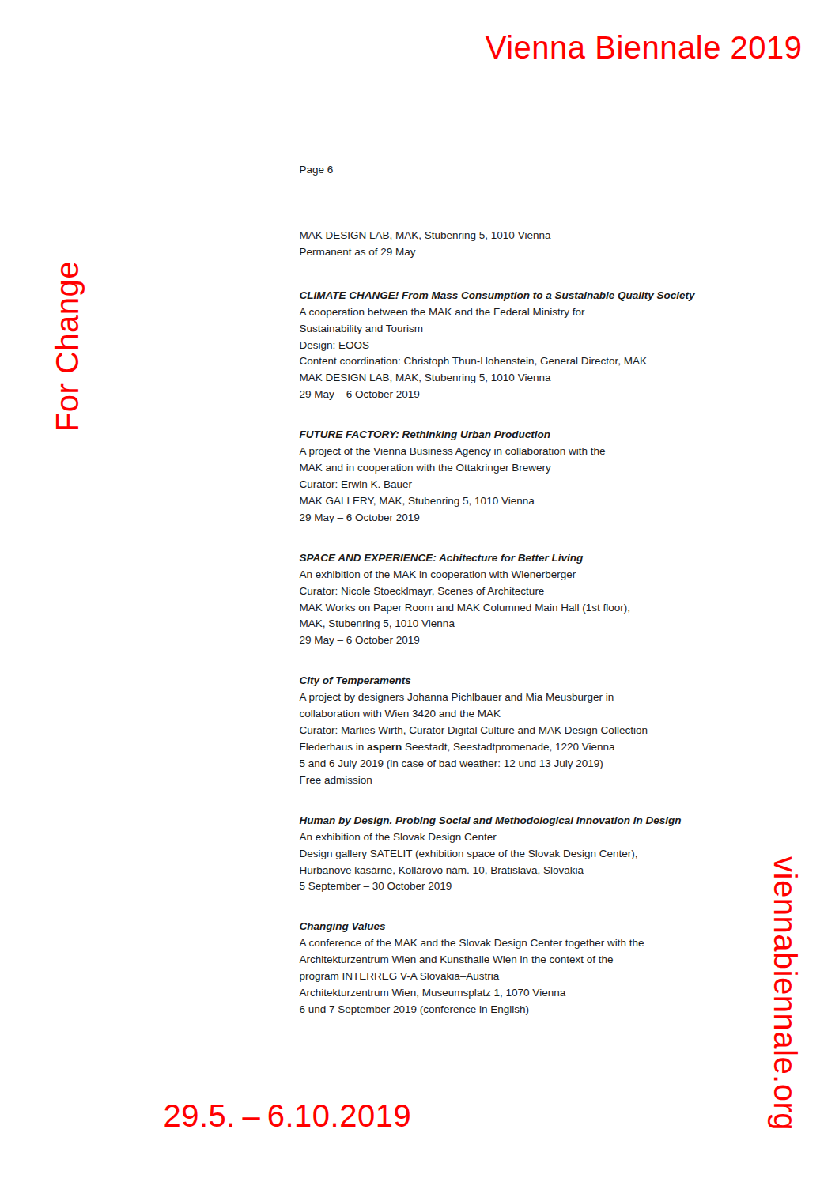Vienna Biennale 2019
For Change
viennabiennale.org
29.5. – 6.10.2019
Page 6
MAK DESIGN LAB, MAK, Stubenring 5, 1010 Vienna
Permanent as of 29 May
CLIMATE CHANGE! From Mass Consumption to a Sustainable Quality Society
A cooperation between the MAK and the Federal Ministry for
Sustainability and Tourism
Design: EOOS
Content coordination: Christoph Thun-Hohenstein, General Director, MAK
MAK DESIGN LAB, MAK, Stubenring 5, 1010 Vienna
29 May – 6 October 2019
FUTURE FACTORY: Rethinking Urban Production
A project of the Vienna Business Agency in collaboration with the
MAK and in cooperation with the Ottakringer Brewery
Curator: Erwin K. Bauer
MAK GALLERY, MAK, Stubenring 5, 1010 Vienna
29 May – 6 October 2019
SPACE AND EXPERIENCE: Achitecture for Better Living
An exhibition of the MAK in cooperation with Wienerberger
Curator: Nicole Stoecklmayr, Scenes of Architecture
MAK Works on Paper Room and MAK Columned Main Hall (1st floor),
MAK, Stubenring 5, 1010 Vienna
29 May – 6 October 2019
City of Temperaments
A project by designers Johanna Pichlbauer and Mia Meusburger in
collaboration with Wien 3420 and the MAK
Curator: Marlies Wirth, Curator Digital Culture and MAK Design Collection
Flederhaus in aspern Seestadt, Seestadtpromenade, 1220 Vienna
5 and 6 July 2019 (in case of bad weather: 12 und 13 July 2019)
Free admission
Human by Design. Probing Social and Methodological Innovation in Design
An exhibition of the Slovak Design Center
Design gallery SATELIT (exhibition space of the Slovak Design Center),
Hurbanove kasárne, Kollárovo nám. 10, Bratislava, Slovakia
5 September – 30 October 2019
Changing Values
A conference of the MAK and the Slovak Design Center together with the
Architekturzentrum Wien and Kunsthalle Wien in the context of the
program INTERREG V-A Slovakia–Austria
Architekturzentrum Wien, Museumsplatz 1, 1070 Vienna
6 und 7 September 2019 (conference in English)